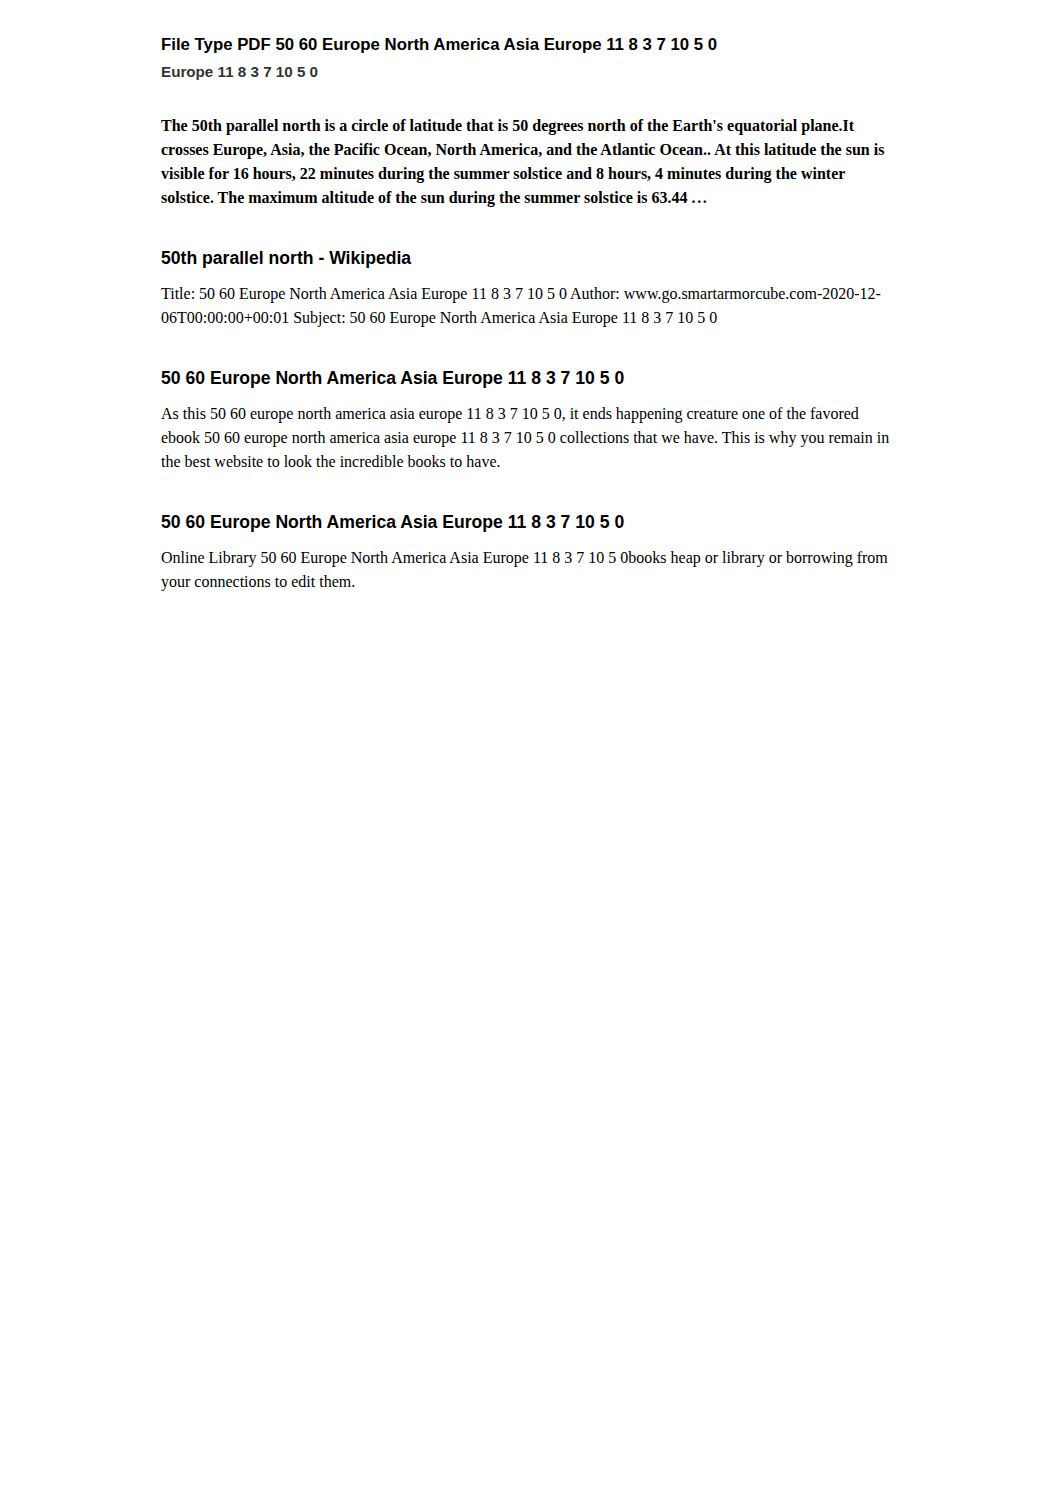File Type PDF 50 60 Europe North America Asia Europe 11 8 3 7 10 5 0
Europe 11 8 3 7 10 5 0
The 50th parallel north is a circle of latitude that is 50 degrees north of the Earth's equatorial plane.It crosses Europe, Asia, the Pacific Ocean, North America, and the Atlantic Ocean.. At this latitude the sun is visible for 16 hours, 22 minutes during the summer solstice and 8 hours, 4 minutes during the winter solstice. The maximum altitude of the sun during the summer solstice is 63.44 ...
50th parallel north - Wikipedia
Title: 50 60 Europe North America Asia Europe 11 8 3 7 10 5 0 Author: www.go.smartarmorcube.com-2020-12-06T00:00:00+00:01 Subject: 50 60 Europe North America Asia Europe 11 8 3 7 10 5 0
50 60 Europe North America Asia Europe 11 8 3 7 10 5 0
As this 50 60 europe north america asia europe 11 8 3 7 10 5 0, it ends happening creature one of the favored ebook 50 60 europe north america asia europe 11 8 3 7 10 5 0 collections that we have. This is why you remain in the best website to look the incredible books to have.
50 60 Europe North America Asia Europe 11 8 3 7 10 5 0
Online Library 50 60 Europe North America Asia Europe 11 8 3 7 10 5 0books heap or library or borrowing from your connections to edit them.